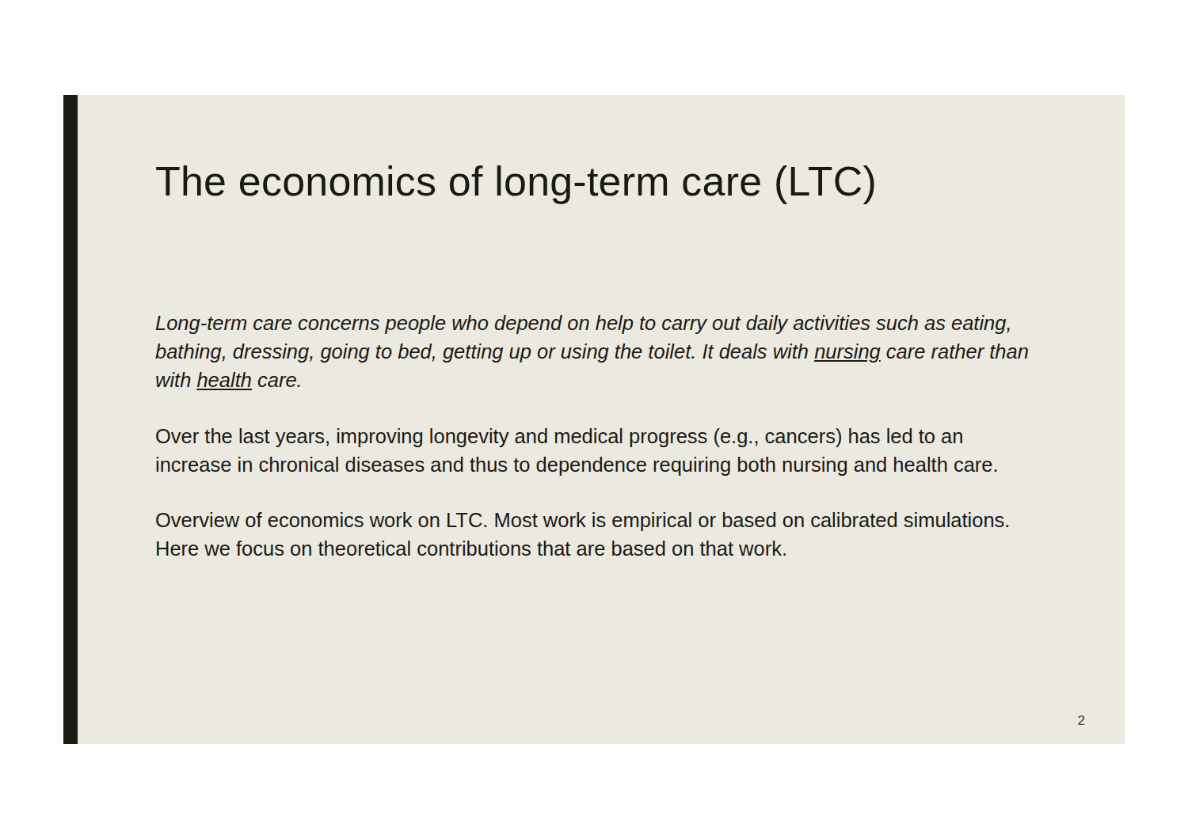The economics of long-term care (LTC)
Long-term care concerns people who depend on help to carry out daily activities such as eating, bathing, dressing, going to bed, getting up or using the toilet. It deals with nursing care rather than with health care.
Over the last years, improving longevity and medical progress (e.g., cancers) has led to an increase in chronical diseases and thus to dependence requiring both nursing and health care.
Overview of economics work on LTC. Most work is empirical or based on calibrated simulations. Here we focus on theoretical contributions that are based on that work.
2